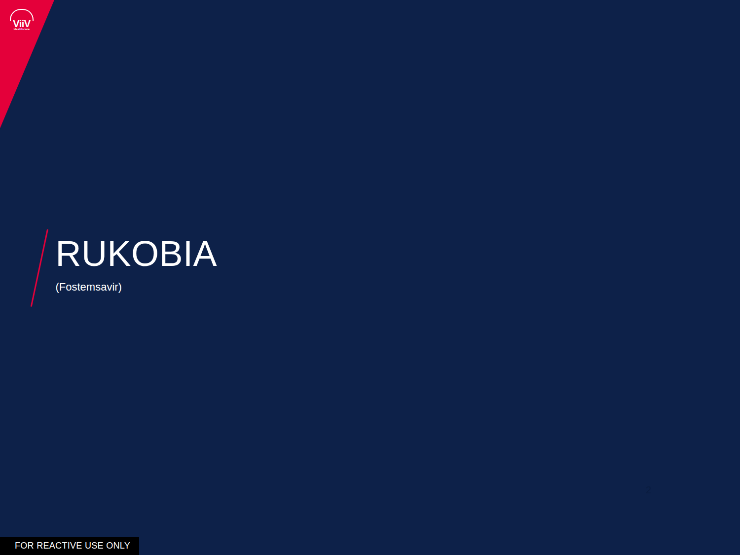ViiV
Healthcare
RUKOBIA
(Fostemsavir)
2
FOR REACTIVE USE ONLY